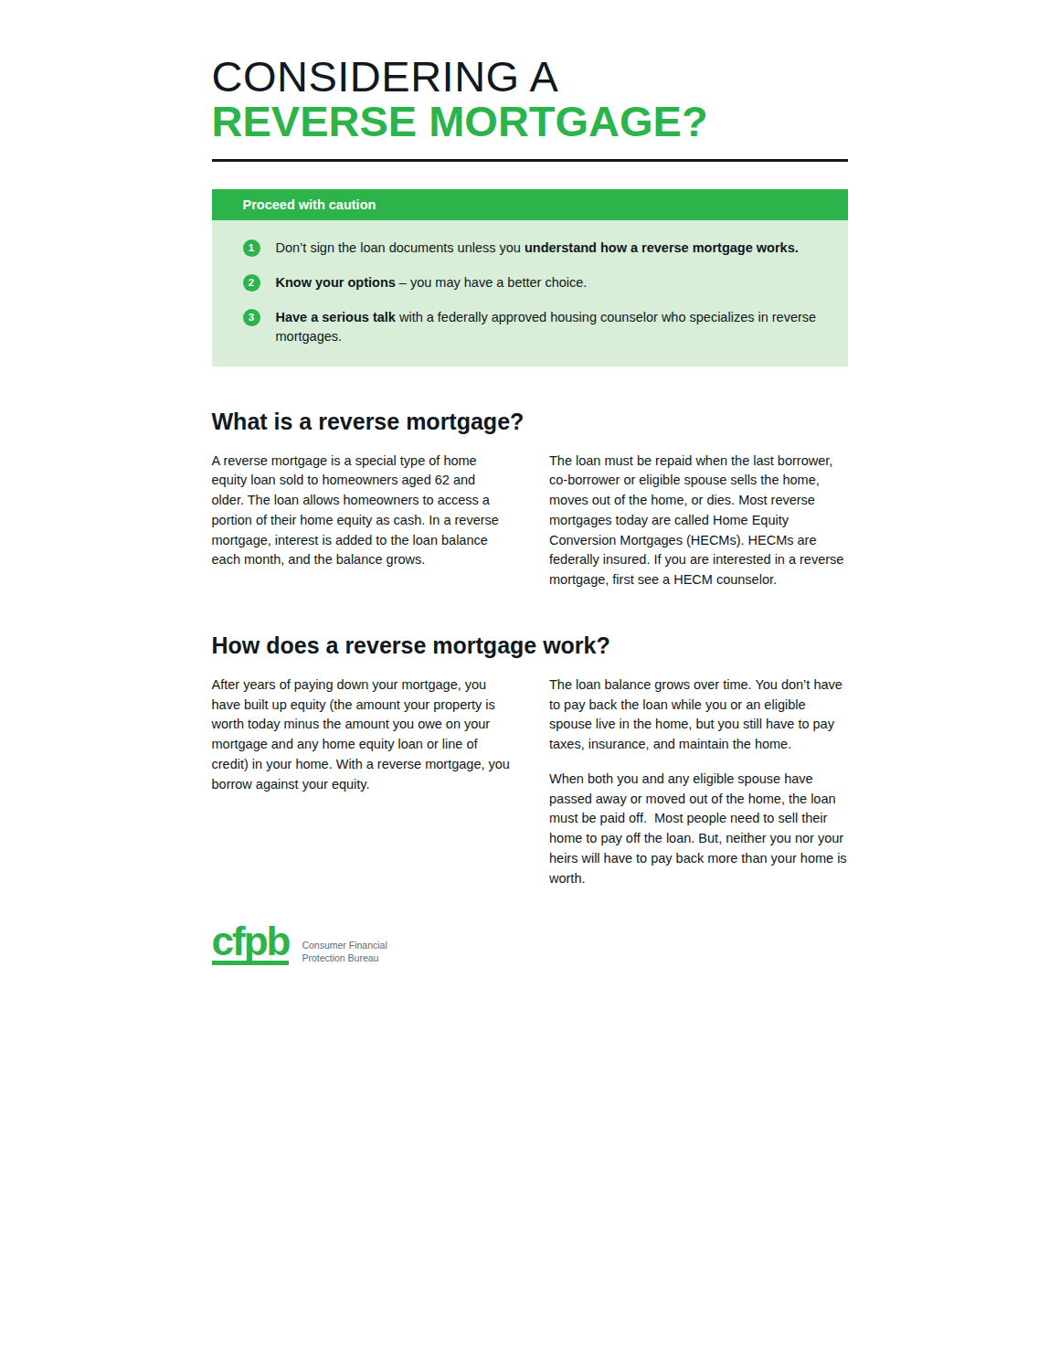CONSIDERING A REVERSE MORTGAGE?
Proceed with caution
Don’t sign the loan documents unless you understand how a reverse mortgage works.
Know your options – you may have a better choice.
Have a serious talk with a federally approved housing counselor who specializes in reverse mortgages.
What is a reverse mortgage?
A reverse mortgage is a special type of home equity loan sold to homeowners aged 62 and older. The loan allows homeowners to access a portion of their home equity as cash. In a reverse mortgage, interest is added to the loan balance each month, and the balance grows.
The loan must be repaid when the last borrower, co-borrower or eligible spouse sells the home, moves out of the home, or dies. Most reverse mortgages today are called Home Equity Conversion Mortgages (HECMs). HECMs are federally insured. If you are interested in a reverse mortgage, first see a HECM counselor.
How does a reverse mortgage work?
After years of paying down your mortgage, you have built up equity (the amount your property is worth today minus the amount you owe on your mortgage and any home equity loan or line of credit) in your home. With a reverse mortgage, you borrow against your equity.
The loan balance grows over time. You don’t have to pay back the loan while you or an eligible spouse live in the home, but you still have to pay taxes, insurance, and maintain the home.
When both you and any eligible spouse have passed away or moved out of the home, the loan must be paid off. Most people need to sell their home to pay off the loan. But, neither you nor your heirs will have to pay back more than your home is worth.
cfpb
Consumer Financial
Protection Bureau